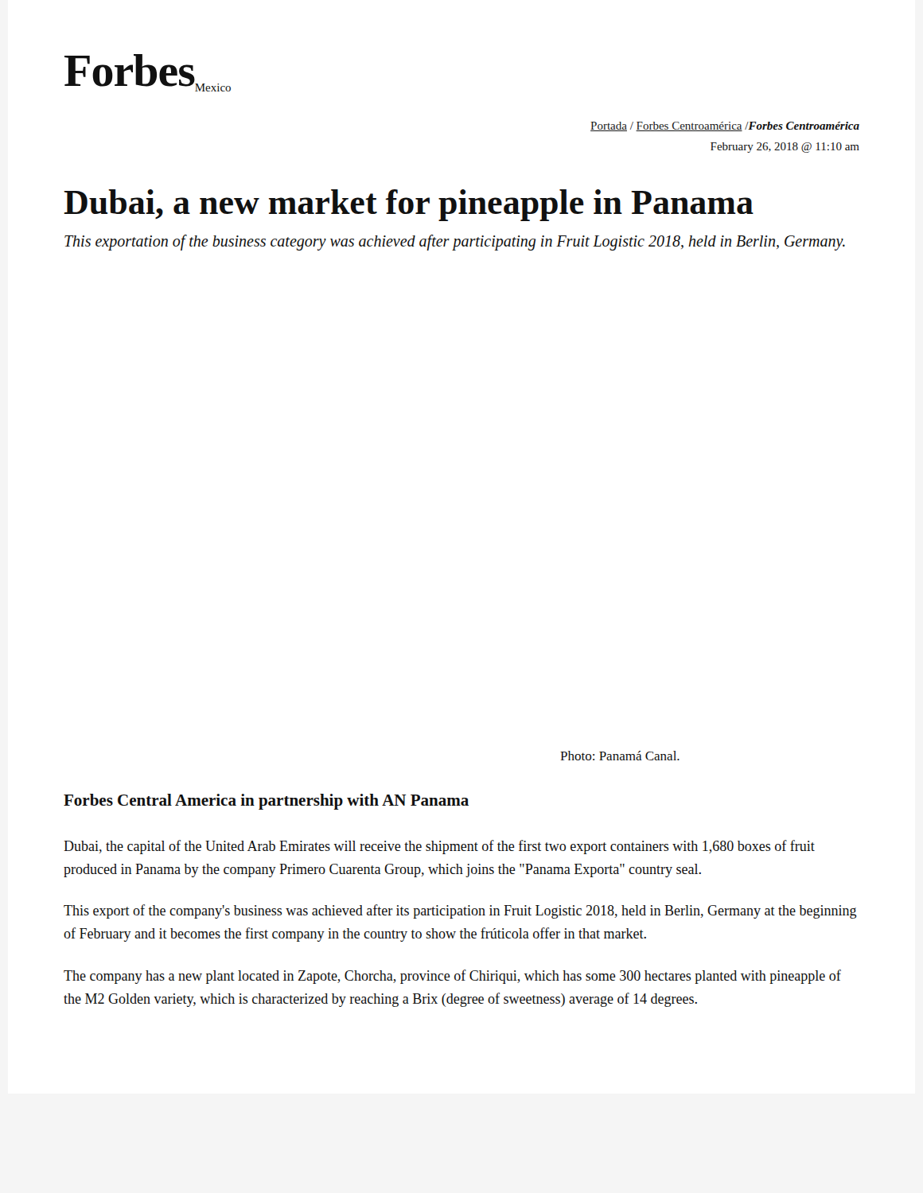ForbesMexico
Portada / Forbes Centroamérica /Forbes Centroamérica
February 26, 2018 @ 11:10 am
Dubai, a new market for pineapple in Panama
This exportation of the business category was achieved after participating in Fruit Logistic 2018, held in Berlin, Germany.
Photo: Panamá Canal.
Forbes Central America in partnership with AN Panama
Dubai, the capital of the United Arab Emirates will receive the shipment of the first two export containers with 1,680 boxes of fruit produced in Panama by the company Primero Cuarenta Group, which joins the "Panama Exporta" country seal.
This export of the company's business was achieved after its participation in Fruit Logistic 2018, held in Berlin, Germany at the beginning of February and it becomes the first company in the country to show the frúticola offer in that market.
The company has a new plant located in Zapote, Chorcha, province of Chiriqui, which has some 300 hectares planted with pineapple of the M2 Golden variety, which is characterized by reaching a Brix (degree of sweetness) average of 14 degrees.